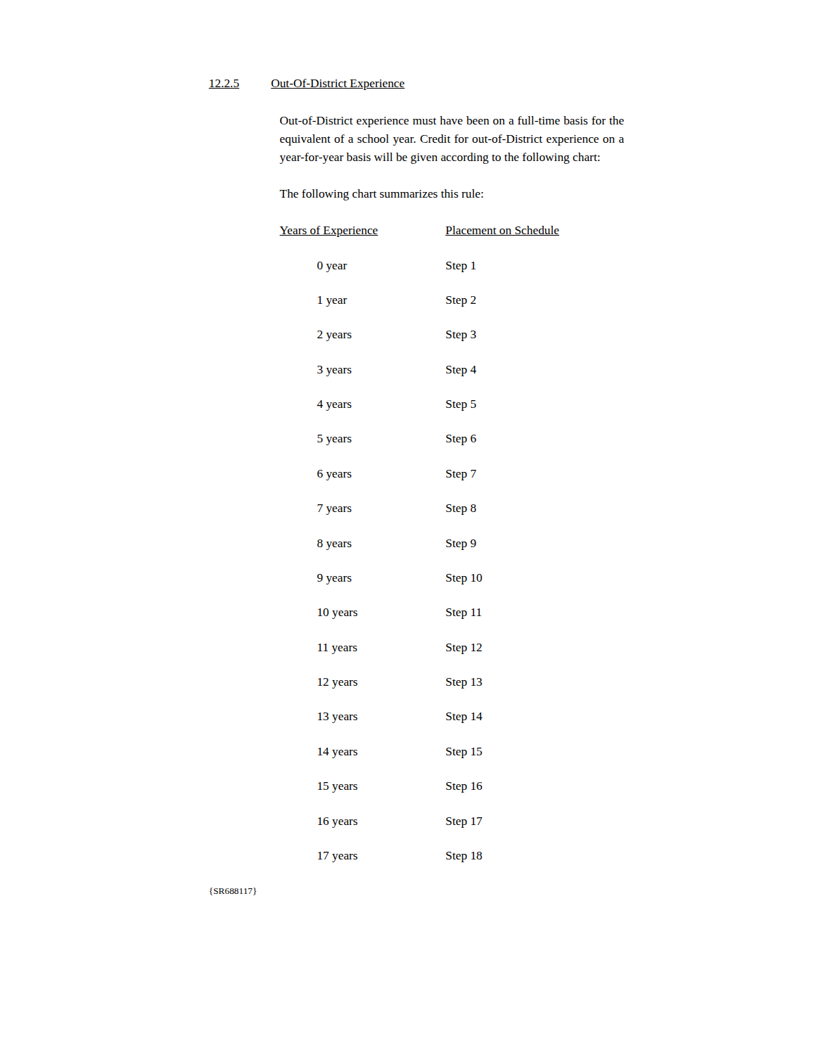12.2.5 Out-Of-District Experience
Out-of-District experience must have been on a full-time basis for the equivalent of a school year. Credit for out-of-District experience on a year-for-year basis will be given according to the following chart:
The following chart summarizes this rule:
| Years of Experience | Placement on Schedule |
| --- | --- |
| 0 year | Step 1 |
| 1 year | Step 2 |
| 2 years | Step 3 |
| 3 years | Step 4 |
| 4 years | Step 5 |
| 5 years | Step 6 |
| 6 years | Step 7 |
| 7 years | Step 8 |
| 8 years | Step 9 |
| 9 years | Step 10 |
| 10 years | Step 11 |
| 11 years | Step 12 |
| 12 years | Step 13 |
| 13 years | Step 14 |
| 14 years | Step 15 |
| 15 years | Step 16 |
| 16 years | Step 17 |
| 17 years | Step 18 |
{SR688117}